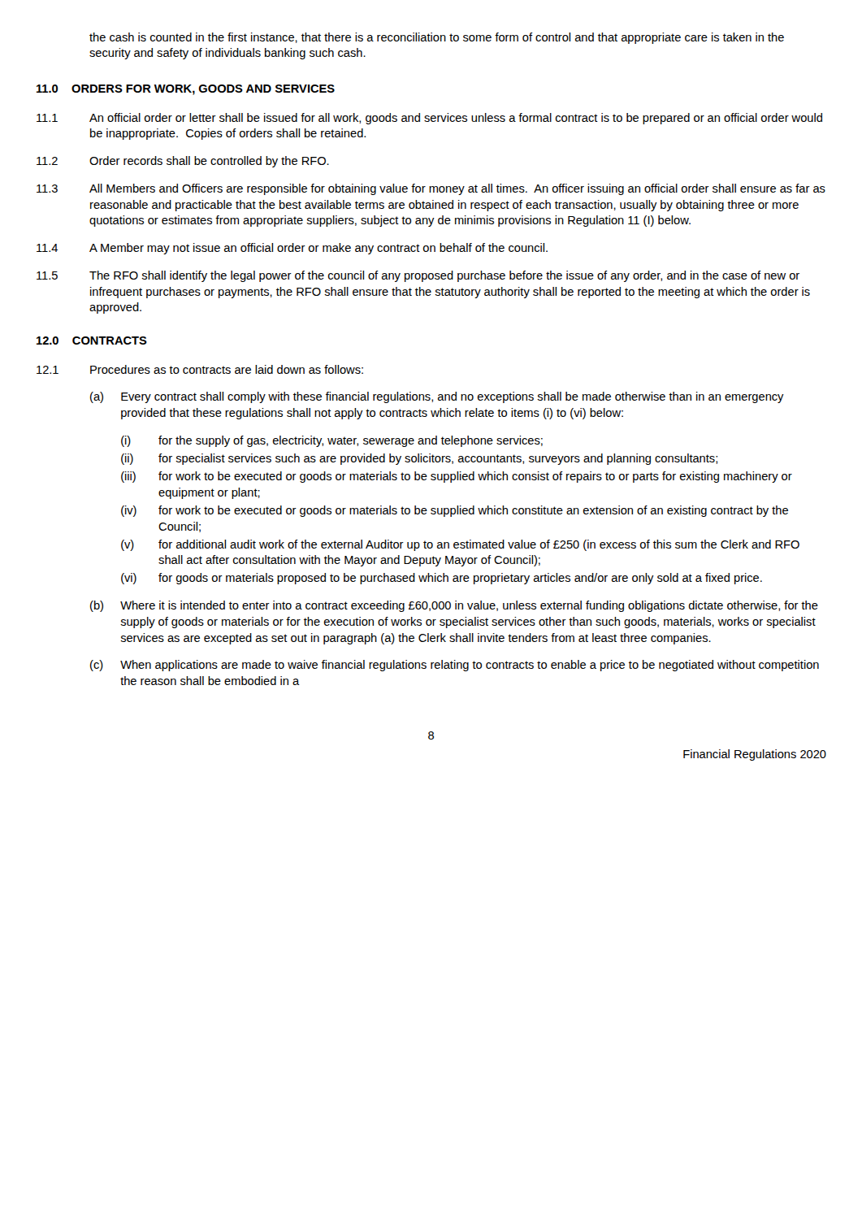the cash is counted in the first instance, that there is a reconciliation to some form of control and that appropriate care is taken in the security and safety of individuals banking such cash.
11.0 Orders for Work, Goods and Services
11.1
An official order or letter shall be issued for all work, goods and services unless a formal contract is to be prepared or an official order would be inappropriate. Copies of orders shall be retained.
11.2
Order records shall be controlled by the RFO.
11.3
All Members and Officers are responsible for obtaining value for money at all times. An officer issuing an official order shall ensure as far as reasonable and practicable that the best available terms are obtained in respect of each transaction, usually by obtaining three or more quotations or estimates from appropriate suppliers, subject to any de minimis provisions in Regulation 11 (I) below.
11.4
A Member may not issue an official order or make any contract on behalf of the council.
11.5
The RFO shall identify the legal power of the council of any proposed purchase before the issue of any order, and in the case of new or infrequent purchases or payments, the RFO shall ensure that the statutory authority shall be reported to the meeting at which the order is approved.
12.0 Contracts
12.1
Procedures as to contracts are laid down as follows:
(a)
Every contract shall comply with these financial regulations, and no exceptions shall be made otherwise than in an emergency provided that these regulations shall not apply to contracts which relate to items (i) to (vi) below:
(i)
for the supply of gas, electricity, water, sewerage and telephone services;
(ii)
for specialist services such as are provided by solicitors, accountants, surveyors and planning consultants;
(iii)
for work to be executed or goods or materials to be supplied which consist of repairs to or parts for existing machinery or equipment or plant;
(iv)
for work to be executed or goods or materials to be supplied which constitute an extension of an existing contract by the Council;
(v)
for additional audit work of the external Auditor up to an estimated value of £250 (in excess of this sum the Clerk and RFO shall act after consultation with the Mayor and Deputy Mayor of Council);
(vi)
for goods or materials proposed to be purchased which are proprietary articles and/or are only sold at a fixed price.
(b)
Where it is intended to enter into a contract exceeding £60,000 in value, unless external funding obligations dictate otherwise, for the supply of goods or materials or for the execution of works or specialist services other than such goods, materials, works or specialist services as are excepted as set out in paragraph (a) the Clerk shall invite tenders from at least three companies.
(c)
When applications are made to waive financial regulations relating to contracts to enable a price to be negotiated without competition the reason shall be embodied in a
8
Financial Regulations 2020